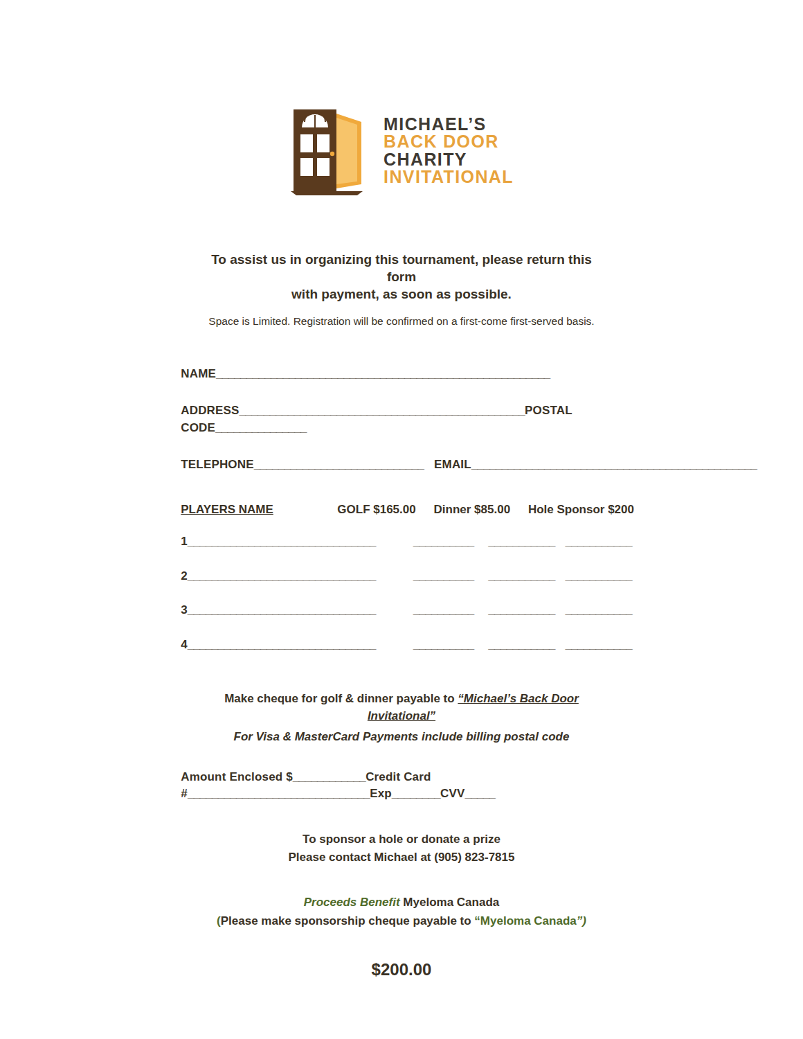Michael’s
Back Door
Charity
Invitational
To assist us in organizing this tournament, please return this form
with payment, as soon as possible.
Space is Limited. Registration will be confirmed on a first-come first-served basis.
NAME_______________________________________________________
ADDRESS_______________________________________________POSTAL CODE_______________
TELEPHONE____________________________ EMAIL_______________________________________________
PLAYERS NAME GOLF $165.00 Dinner $85.00 Hole Sponsor $200
| 1 _______________________________ | __________ | ___________ | ___________ |
| 2 _______________________________ | __________ | ___________ | ___________ |
| 3 _______________________________ | __________ | ___________ | ___________ |
| 4 _______________________________ | __________ | ___________ | ___________ |
Make cheque for golf & dinner payable to “Michael’s Back Door Invitational”
For Visa & MasterCard Payments include billing postal code
Amount Enclosed $____________Credit Card #______________________________Exp________CVV_____
To sponsor a hole or donate a prize
Please contact Michael at (905) 823-7815
Proceeds Benefit Myeloma Canada
(Please make sponsorship cheque payable to “Myeloma Canada”)
$200.00